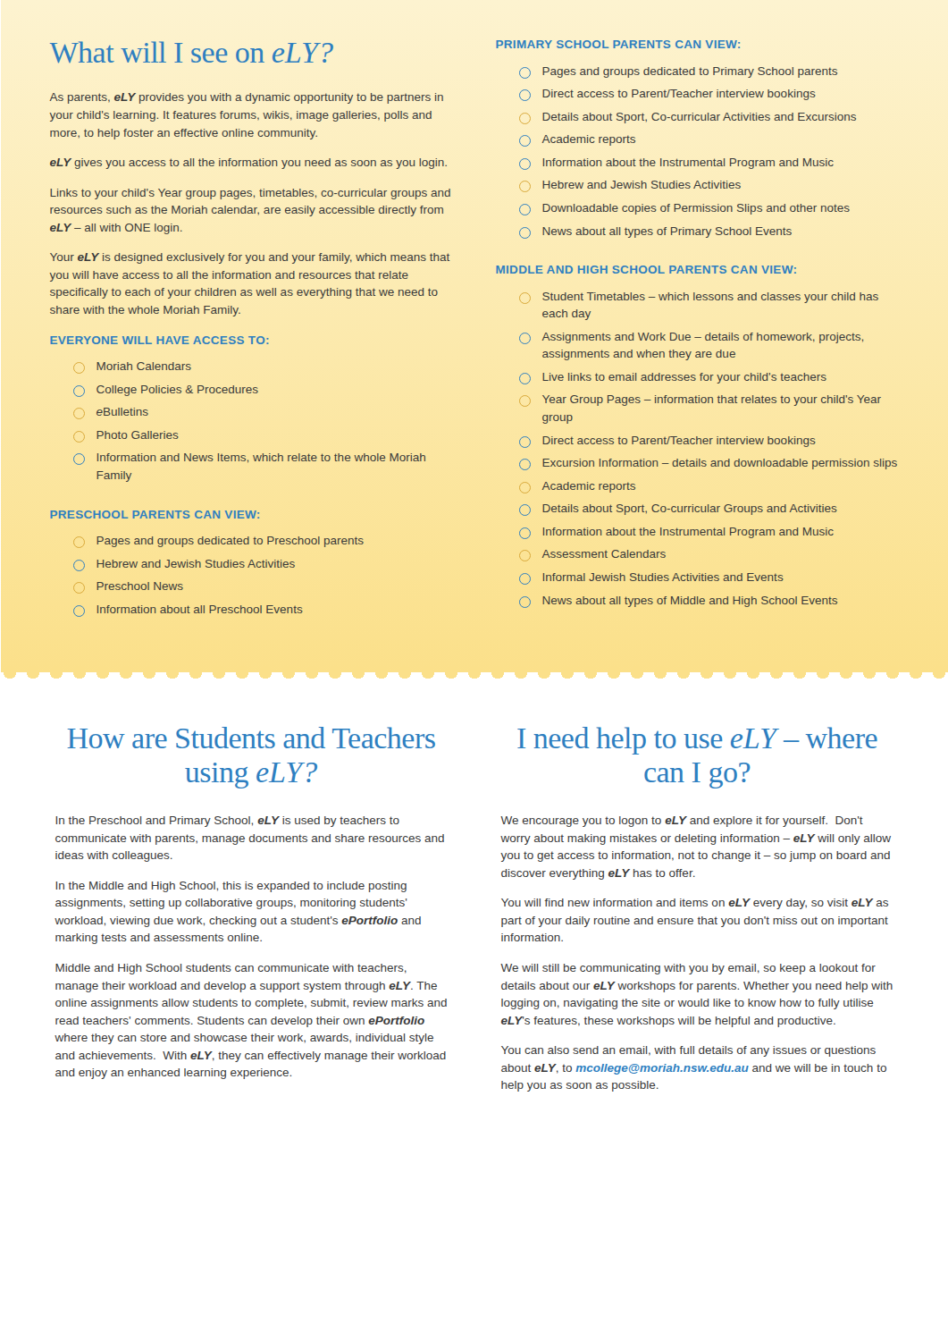What will I see on eLY?
As parents, eLY provides you with a dynamic opportunity to be partners in your child's learning. It features forums, wikis, image galleries, polls and more, to help foster an effective online community.
eLY gives you access to all the information you need as soon as you login.
Links to your child's Year group pages, timetables, co-curricular groups and resources such as the Moriah calendar, are easily accessible directly from eLY – all with ONE login.
Your eLY is designed exclusively for you and your family, which means that you will have access to all the information and resources that relate specifically to each of your children as well as everything that we need to share with the whole Moriah Family.
Everyone will have access to:
Moriah Calendars
College Policies & Procedures
e Bulletins
Photo Galleries
Information and News Items, which relate to the whole Moriah Family
Preschool parents can view:
Pages and groups dedicated to Preschool parents
Hebrew and Jewish Studies Activities
Preschool News
Information about all Preschool Events
Primary School parents can view:
Pages and groups dedicated to Primary School parents
Direct access to Parent/Teacher interview bookings
Details about Sport, Co-curricular Activities and Excursions
Academic reports
Information about the Instrumental Program and Music
Hebrew and Jewish Studies Activities
Downloadable copies of Permission Slips and other notes
News about all types of Primary School Events
Middle and High School parents can view:
Student Timetables – which lessons and classes your child has each day
Assignments and Work Due – details of homework, projects, assignments and when they are due
Live links to email addresses for your child's teachers
Year Group Pages – information that relates to your child's Year group
Direct access to Parent/Teacher interview bookings
Excursion Information – details and downloadable permission slips
Academic reports
Details about Sport, Co-curricular Groups and Activities
Information about the Instrumental Program and Music
Assessment Calendars
Informal Jewish Studies Activities and Events
News about all types of Middle and High School Events
How are Students and Teachers using eLY?
In the Preschool and Primary School, eLY is used by teachers to communicate with parents, manage documents and share resources and ideas with colleagues.
In the Middle and High School, this is expanded to include posting assignments, setting up collaborative groups, monitoring students' workload, viewing due work, checking out a student's ePortfolio and marking tests and assessments online.
Middle and High School students can communicate with teachers, manage their workload and develop a support system through eLY. The online assignments allow students to complete, submit, review marks and read teachers' comments. Students can develop their own ePortfolio where they can store and showcase their work, awards, individual style and achievements. With eLY, they can effectively manage their workload and enjoy an enhanced learning experience.
I need help to use eLY – where can I go?
We encourage you to logon to eLY and explore it for yourself. Don't worry about making mistakes or deleting information – eLY will only allow you to get access to information, not to change it – so jump on board and discover everything eLY has to offer.
You will find new information and items on eLY every day, so visit eLY as part of your daily routine and ensure that you don't miss out on important information.
We will still be communicating with you by email, so keep a lookout for details about our eLY workshops for parents. Whether you need help with logging on, navigating the site or would like to know how to fully utilise eLY's features, these workshops will be helpful and productive.
You can also send an email, with full details of any issues or questions about eLY, to mcollege@moriah.nsw.edu.au and we will be in touch to help you as soon as possible.